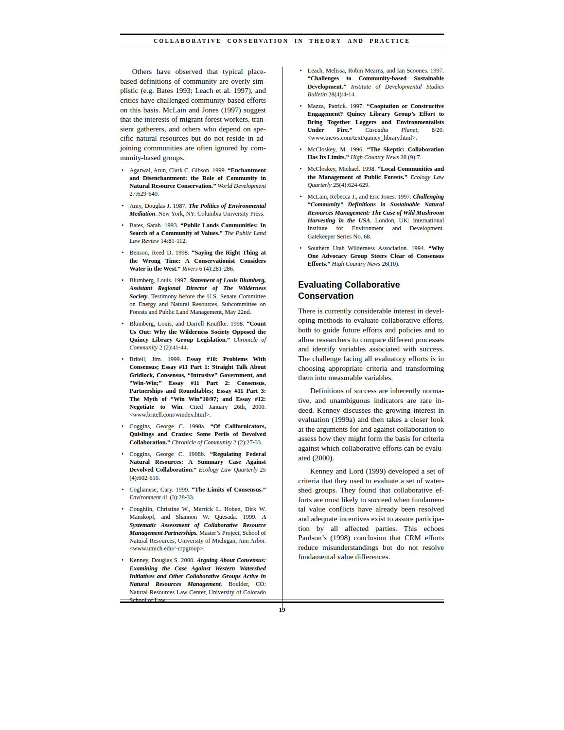Collaborative Conservation in Theory and Practice
Others have observed that typical place-based definitions of community are overly simplistic (e.g. Bates 1993; Leach et al. 1997), and critics have challenged community-based efforts on this basis. McLain and Jones (1997) suggest that the interests of migrant forest workers, transient gatherers, and others who depend on specific natural resources but do not reside in adjoining communities are often ignored by community-based groups.
Agarwal, Arun, Clark C. Gibson. 1999. “Enchantment and Disenchantment: the Role of Community in Natural Resource Conservation.” World Development 27:629-649.
Amy, Douglas J. 1987. The Politics of Environmental Mediation. New York, NY: Columbia University Press.
Bates, Sarah. 1993. “Public Lands Communities: In Search of a Community of Values.” The Public Land Law Review 14:81-112.
Benson, Reed D. 1998. “Saying the Right Thing at the Wrong Time: A Conservationist Considers Water in the West.” Rivers 6 (4):281-286.
Blumberg, Louis. 1997. Statement of Louis Blumberg, Assistant Regional Director of The Wilderness Society. Testimony before the U.S. Senate Committee on Energy and Natural Resources, Subcommittee on Forests and Public Land Management, May 22nd.
Blumberg, Louis, and Darrell Knuffke. 1998. “Count Us Out: Why the Wilderness Society Opposed the Quincy Library Group Legislation.” Chronicle of Community 2 (2):41-44.
Britell, Jim. 1999. Essay #10: Problems With Consensus; Essay #11 Part 1: Straight Talk About Gridlock, Consensus, “Intrusive” Government, and “Win-Win;” Essay #11 Part 2: Consensus, Partnerships and Roundtables; Essay #11 Part 3: The Myth of “Win Win”10/97; and Essay #12: Negotiate to Win. Cited January 26th, 2000. <www.britell.com/windex.html>.
Coggins, George C. 1998a. “Of Californicators, Quislings and Crazies: Some Perils of Devolved Collaboration.” Chronicle of Community 2 (2):27-33.
Coggins, George C. 1998b. “Regulating Federal Natural Resources: A Summary Case Against Devolved Collaboration.” Ecology Law Quarterly 25 (4):602-610.
Coglianese, Cary. 1999. “The Limits of Consensus.” Environment 41 (3):28-33.
Coughlin, Christine W., Merrick L. Hoben, Dirk W. Manskopf, and Shannon W. Quesada. 1999. A Systematic Assessment of Collaborative Resource Management Partnerships. Master’s Project, School of Natural Resources, University of Michigan, Ann Arbor. <www.umich.edu/~crpgroup>.
Kenney, Douglas S. 2000. Arguing About Consensus: Examining the Case Against Western Watershed Initiatives and Other Collaborative Groups Active in Natural Resources Management. Boulder, CO: Natural Resources Law Center, University of Colorado School of Law.
Leach, Melissa, Robin Mearns, and Ian Scoones. 1997. “Challenges to Community-based Sustainable Development.” Institute of Developmental Studies Bulletin 28(4):4-14.
Mazza, Patrick. 1997. “Cooptation or Constructive Engagement? Quincy Library Group’s Effort to Bring Together Loggers and Environmentalists Under Fire.” Cascadia Planet, 8/20. <www.tnews.com/text/quincy_library.html>.
McCloskey, M. 1996. “The Skeptic: Collaboration Has Its Limits.” High Country News 28 (9):7.
McCloskey, Michael. 1998. “Local Communities and the Management of Public Forests.” Ecology Law Quarterly 25(4):624-629.
McLain, Rebecca J., and Eric Jones. 1997. Challenging “Community” Definitions in Sustainable Natural Resources Management: The Case of Wild Mushroom Harvesting in the USA. London, UK: International Institute for Environment and Development. Gatekeeper Series No. 68.
Southern Utah Wilderness Association. 1994. “Why One Advocacy Group Steers Clear of Consensus Efforts.” High Country News 26(10).
Evaluating Collaborative Conservation
There is currently considerable interest in developing methods to evaluate collaborative efforts, both to guide future efforts and policies and to allow researchers to compare different processes and identify variables associated with success. The challenge facing all evaluatory efforts is in choosing appropriate criteria and transforming them into measurable variables.
Definitions of success are inherently normative, and unambiguous indicators are rare indeed. Kenney discusses the growing interest in evaluation (1999a) and then takes a closer look at the arguments for and against collaboration to assess how they might form the basis for criteria against which collaborative efforts can be evaluated (2000).
Kenney and Lord (1999) developed a set of criteria that they used to evaluate a set of watershed groups. They found that collaborative efforts are most likely to succeed when fundamental value conflicts have already been resolved and adequate incentives exist to assure participation by all affected parties. This echoes Paulson’s (1998) conclusion that CRM efforts reduce misunderstandings but do not resolve fundamental value differences.
19